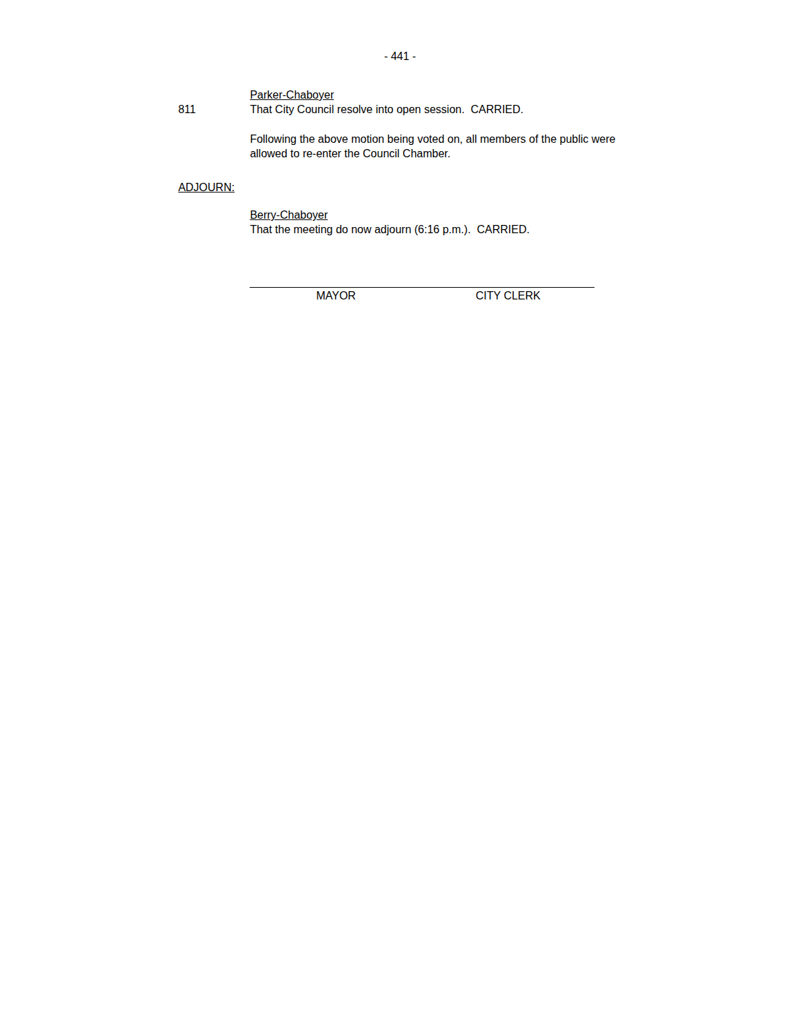- 441 -
Parker-Chaboyer
811
That City Council resolve into open session. CARRIED.
Following the above motion being voted on, all members of the public were allowed to re-enter the Council Chamber.
ADJOURN:
Berry-Chaboyer
That the meeting do now adjourn (6:16 p.m.). CARRIED.
MAYOR
CITY CLERK